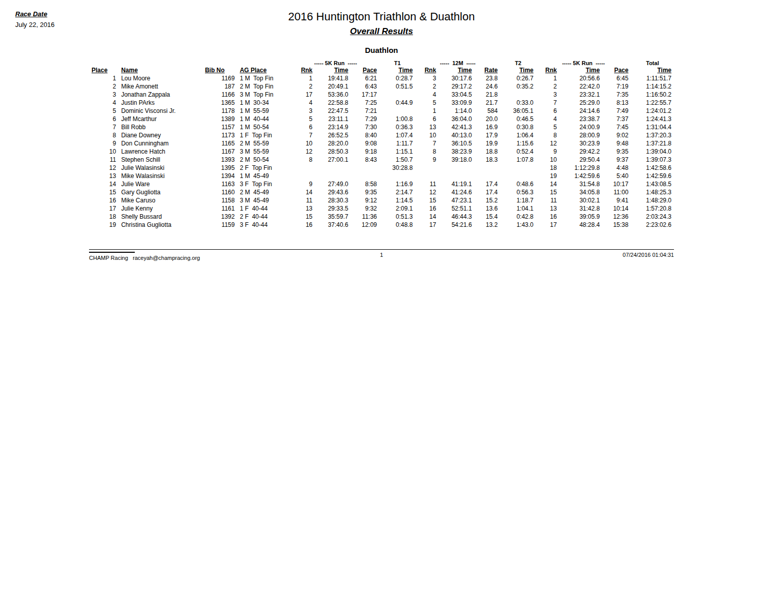Race Date July 22, 2016
2016 Huntington Triathlon & Duathlon
Overall Results
Duathlon
| | ----- 5K Run ----- | T1 | ----- 12M ----- | T2 | ----- 5K Run ----- | Total |
| --- | --- | --- | --- | --- | --- | --- |
| Place | Name | Bib No | AG Place | Rnk | Time | Pace | Time | Rnk | Time | Rate | Time | Rnk | Time | Pace | Time |
| 1 | Lou Moore | 1169 | 1 M Top Fin | 1 | 19:41.8 | 6:21 | 0:28.7 | 3 | 30:17.6 | 23.8 | 0:26.7 | 1 | 20:56.6 | 6:45 | 1:11:51.7 |
| 2 | Mike Amonett | 187 | 2 M Top Fin | 2 | 20:49.1 | 6:43 | 0:51.5 | 2 | 29:17.2 | 24.6 | 0:35.2 | 2 | 22:42.0 | 7:19 | 1:14:15.2 |
| 3 | Jonathan Zappala | 1166 | 3 M Top Fin | 17 | 53:36.0 | 17:17 | | 4 | 33:04.5 | 21.8 | | 3 | 23:32.1 | 7:35 | 1:16:50.2 |
| 4 | Justin PArks | 1365 | 1 M 30-34 | 4 | 22:58.8 | 7:25 | 0:44.9 | 5 | 33:09.9 | 21.7 | 0:33.0 | 7 | 25:29.0 | 8:13 | 1:22:55.7 |
| 5 | Dominic Visconsi Jr. | 1178 | 1 M 55-59 | 3 | 22:47.5 | 7:21 | | 1 | 1:14.0 | 584 | 36:05.1 | 6 | 24:14.6 | 7:49 | 1:24:01.2 |
| 6 | Jeff Mcarthur | 1389 | 1 M 40-44 | 5 | 23:11.1 | 7:29 | 1:00.8 | 6 | 36:04.0 | 20.0 | 0:46.5 | 4 | 23:38.7 | 7:37 | 1:24:41.3 |
| 7 | Bill Robb | 1157 | 1 M 50-54 | 6 | 23:14.9 | 7:30 | 0:36.3 | 13 | 42:41.3 | 16.9 | 0:30.8 | 5 | 24:00.9 | 7:45 | 1:31:04.4 |
| 8 | Diane Downey | 1173 | 1 F Top Fin | 7 | 26:52.5 | 8:40 | 1:07.4 | 10 | 40:13.0 | 17.9 | 1:06.4 | 8 | 28:00.9 | 9:02 | 1:37:20.3 |
| 9 | Don Cunningham | 1165 | 2 M 55-59 | 10 | 28:20.0 | 9:08 | 1:11.7 | 7 | 36:10.5 | 19.9 | 1:15.6 | 12 | 30:23.9 | 9:48 | 1:37:21.8 |
| 10 | Lawrence Hatch | 1167 | 3 M 55-59 | 12 | 28:50.3 | 9:18 | 1:15.1 | 8 | 38:23.9 | 18.8 | 0:52.4 | 9 | 29:42.2 | 9:35 | 1:39:04.0 |
| 11 | Stephen Schill | 1393 | 2 M 50-54 | 8 | 27:00.1 | 8:43 | 1:50.7 | 9 | 39:18.0 | 18.3 | 1:07.8 | 10 | 29:50.4 | 9:37 | 1:39:07.3 |
| 12 | Julie Walasinski | 1395 | 2 F Top Fin | | | | 30:28.8 | | | | | 18 | 1:12:29.8 | 4:48 | 1:42:58.6 |
| 13 | Mike Walasinski | 1394 | 1 M 45-49 | | | | | | | | | 19 | 1:42:59.6 | 5:40 | 1:42:59.6 |
| 14 | Julie Ware | 1163 | 3 F Top Fin | 9 | 27:49.0 | 8:58 | 1:16.9 | 11 | 41:19.1 | 17.4 | 0:48.6 | 14 | 31:54.8 | 10:17 | 1:43:08.5 |
| 15 | Gary Gugliotta | 1160 | 2 M 45-49 | 14 | 29:43.6 | 9:35 | 2:14.7 | 12 | 41:24.6 | 17.4 | 0:56.3 | 15 | 34:05.8 | 11:00 | 1:48:25.3 |
| 16 | Mike Caruso | 1158 | 3 M 45-49 | 11 | 28:30.3 | 9:12 | 1:14.5 | 15 | 47:23.1 | 15.2 | 1:18.7 | 11 | 30:02.1 | 9:41 | 1:48:29.0 |
| 17 | Julie Kenny | 1161 | 1 F 40-44 | 13 | 29:33.5 | 9:32 | 2:09.1 | 16 | 52:51.1 | 13.6 | 1:04.1 | 13 | 31:42.8 | 10:14 | 1:57:20.8 |
| 18 | Shelly Bussard | 1392 | 2 F 40-44 | 15 | 35:59.7 | 11:36 | 0:51.3 | 14 | 46:44.3 | 15.4 | 0:42.8 | 16 | 39:05.9 | 12:36 | 2:03:24.3 |
| 19 | Christina Gugliotta | 1159 | 3 F 40-44 | 16 | 37:40.6 | 12:09 | 0:48.8 | 17 | 54:21.6 | 13.2 | 1:43.0 | 17 | 48:28.4 | 15:38 | 2:23:02.6 |
CHAMP Racing raceyah@champracing.org
1
07/24/2016 01:04:31